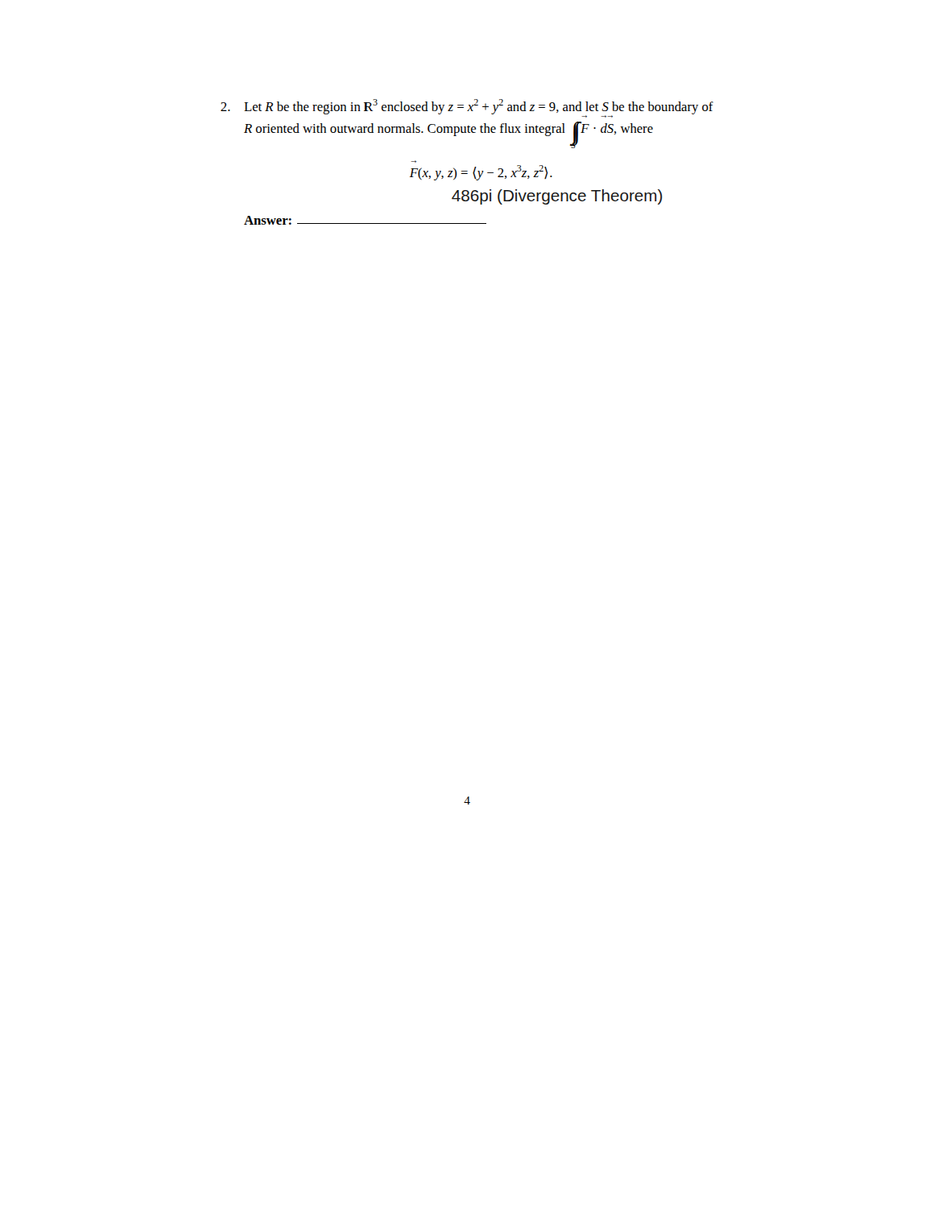2.
Let R be the region in 3 enclosed by z = x2 + y2 and z = 9, and let S be the boundary of R oriented with outward normals. Compute the flux integral ∫∫S F · dS, where
F(x, y, z) = ⟨y − 2, x3z, z2⟩.
Answer: 486pi (Divergence Theorem)
4